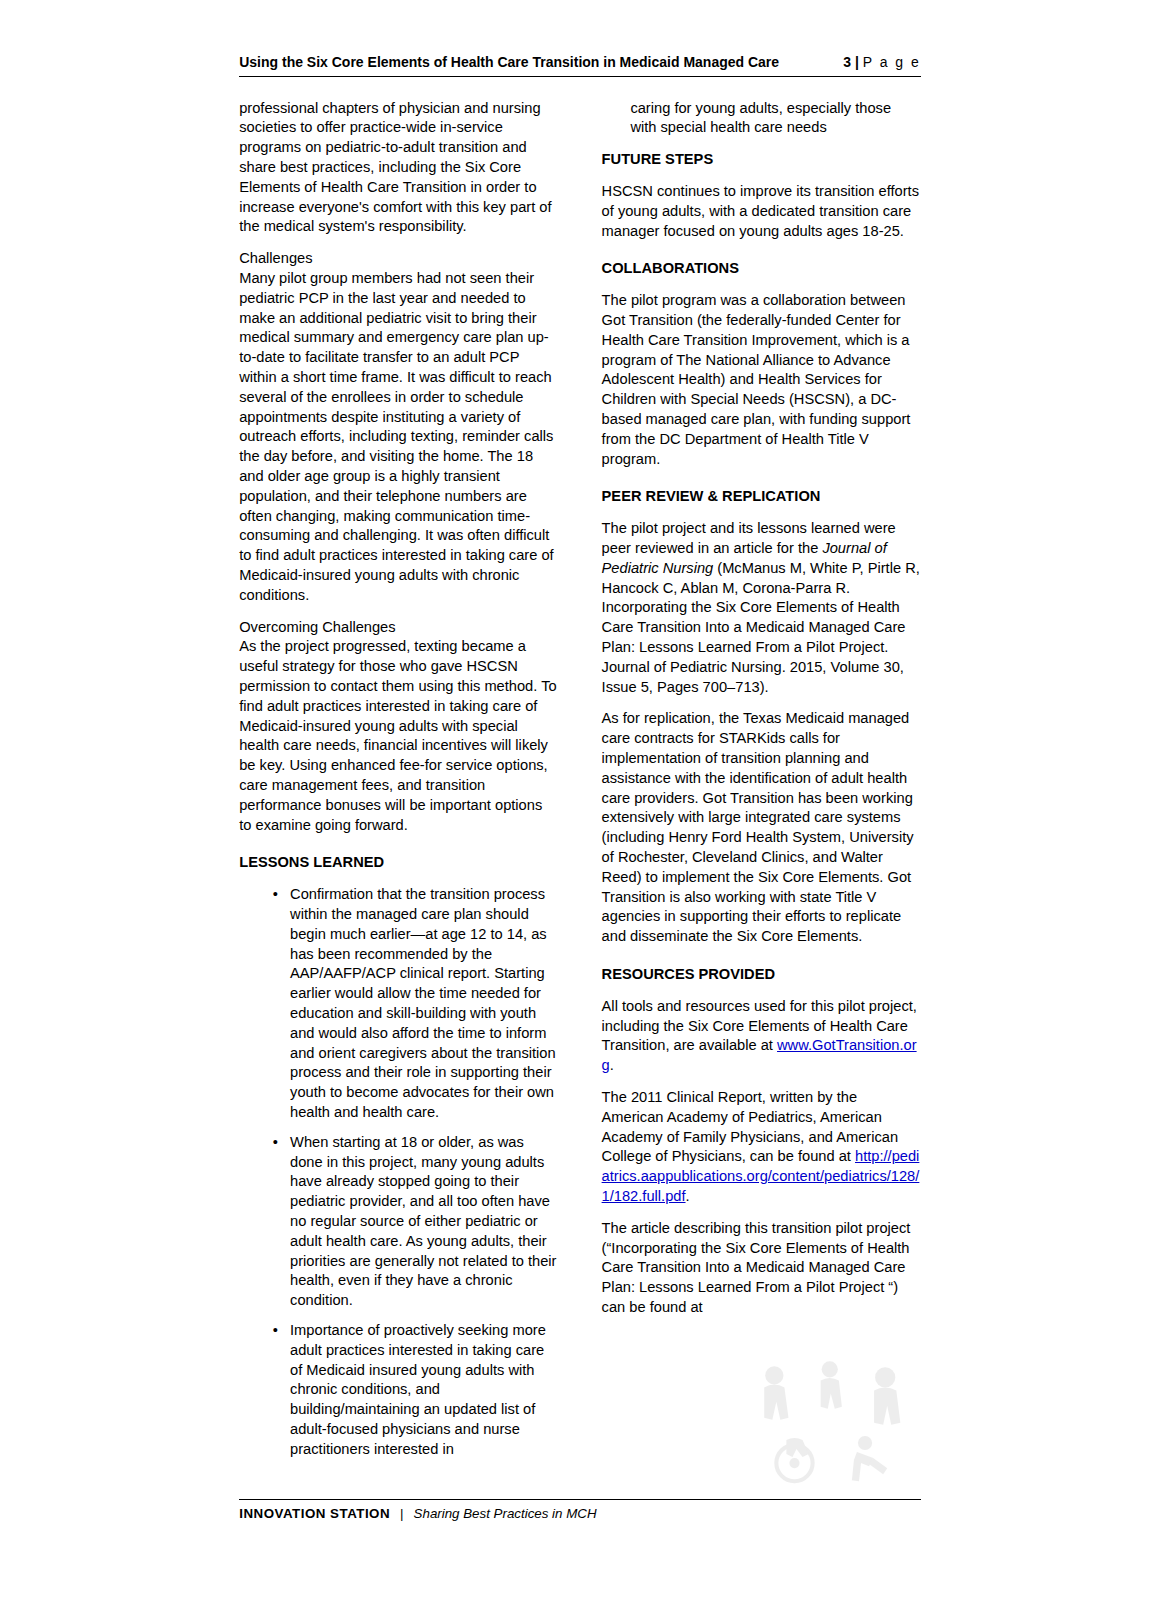Using the Six Core Elements of Health Care Transition in Medicaid Managed Care
3 | P a g e
professional chapters of physician and nursing societies to offer practice-wide in-service programs on pediatric-to-adult transition and share best practices, including the Six Core Elements of Health Care Transition in order to increase everyone's comfort with this key part of the medical system's responsibility.
Challenges
Many pilot group members had not seen their pediatric PCP in the last year and needed to make an additional pediatric visit to bring their medical summary and emergency care plan up-to-date to facilitate transfer to an adult PCP within a short time frame. It was difficult to reach several of the enrollees in order to schedule appointments despite instituting a variety of outreach efforts, including texting, reminder calls the day before, and visiting the home. The 18 and older age group is a highly transient population, and their telephone numbers are often changing, making communication time-consuming and challenging. It was often difficult to find adult practices interested in taking care of Medicaid-insured young adults with chronic conditions.
Overcoming Challenges
As the project progressed, texting became a useful strategy for those who gave HSCSN permission to contact them using this method. To find adult practices interested in taking care of Medicaid-insured young adults with special health care needs, financial incentives will likely be key. Using enhanced fee-for service options, care management fees, and transition performance bonuses will be important options to examine going forward.
Lessons Learned
Confirmation that the transition process within the managed care plan should begin much earlier—at age 12 to 14, as has been recommended by the AAP/AAFP/ACP clinical report. Starting earlier would allow the time needed for education and skill-building with youth and would also afford the time to inform and orient caregivers about the transition process and their role in supporting their youth to become advocates for their own health and health care.
When starting at 18 or older, as was done in this project, many young adults have already stopped going to their pediatric provider, and all too often have no regular source of either pediatric or adult health care. As young adults, their priorities are generally not related to their health, even if they have a chronic condition.
Importance of proactively seeking more adult practices interested in taking care of Medicaid insured young adults with chronic conditions, and building/maintaining an updated list of adult-focused physicians and nurse practitioners interested in
caring for young adults, especially those with special health care needs
Future Steps
HSCSN continues to improve its transition efforts of young adults, with a dedicated transition care manager focused on young adults ages 18-25.
Collaborations
The pilot program was a collaboration between Got Transition (the federally-funded Center for Health Care Transition Improvement, which is a program of The National Alliance to Advance Adolescent Health) and Health Services for Children with Special Needs (HSCSN), a DC-based managed care plan, with funding support from the DC Department of Health Title V program.
Peer Review & Replication
The pilot project and its lessons learned were peer reviewed in an article for the Journal of Pediatric Nursing (McManus M, White P, Pirtle R, Hancock C, Ablan M, Corona-Parra R. Incorporating the Six Core Elements of Health Care Transition Into a Medicaid Managed Care Plan: Lessons Learned From a Pilot Project. Journal of Pediatric Nursing. 2015, Volume 30, Issue 5, Pages 700–713).
As for replication, the Texas Medicaid managed care contracts for STARKids calls for implementation of transition planning and assistance with the identification of adult health care providers. Got Transition has been working extensively with large integrated care systems (including Henry Ford Health System, University of Rochester, Cleveland Clinics, and Walter Reed) to implement the Six Core Elements. Got Transition is also working with state Title V agencies in supporting their efforts to replicate and disseminate the Six Core Elements.
Resources Provided
All tools and resources used for this pilot project, including the Six Core Elements of Health Care Transition, are available at www.GotTransition.org.
The 2011 Clinical Report, written by the American Academy of Pediatrics, American Academy of Family Physicians, and American College of Physicians, can be found at http://pediatrics.aappublications.org/content/pediatrics/128/1/182.full.pdf.
The article describing this transition pilot project (“Incorporating the Six Core Elements of Health Care Transition Into a Medicaid Managed Care Plan: Lessons Learned From a Pilot Project “) can be found at
INNOVATION STATION|Sharing Best Practices in MCH